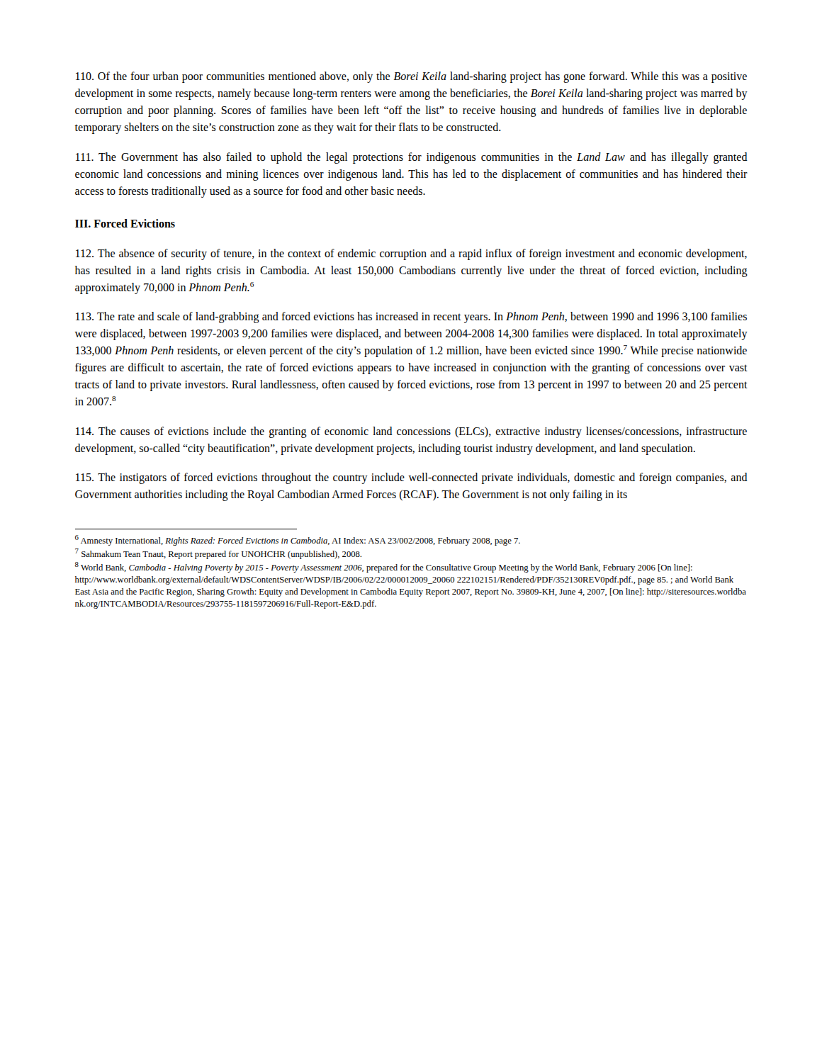110. Of the four urban poor communities mentioned above, only the Borei Keila land-sharing project has gone forward. While this was a positive development in some respects, namely because long-term renters were among the beneficiaries, the Borei Keila land-sharing project was marred by corruption and poor planning. Scores of families have been left “off the list” to receive housing and hundreds of families live in deplorable temporary shelters on the site’s construction zone as they wait for their flats to be constructed.
111. The Government has also failed to uphold the legal protections for indigenous communities in the Land Law and has illegally granted economic land concessions and mining licences over indigenous land. This has led to the displacement of communities and has hindered their access to forests traditionally used as a source for food and other basic needs.
III. Forced Evictions
112. The absence of security of tenure, in the context of endemic corruption and a rapid influx of foreign investment and economic development, has resulted in a land rights crisis in Cambodia. At least 150,000 Cambodians currently live under the threat of forced eviction, including approximately 70,000 in Phnom Penh.6
113. The rate and scale of land-grabbing and forced evictions has increased in recent years. In Phnom Penh, between 1990 and 1996 3,100 families were displaced, between 1997-2003 9,200 families were displaced, and between 2004-2008 14,300 families were displaced. In total approximately 133,000 Phnom Penh residents, or eleven percent of the city’s population of 1.2 million, have been evicted since 1990.7 While precise nationwide figures are difficult to ascertain, the rate of forced evictions appears to have increased in conjunction with the granting of concessions over vast tracts of land to private investors. Rural landlessness, often caused by forced evictions, rose from 13 percent in 1997 to between 20 and 25 percent in 2007.8
114. The causes of evictions include the granting of economic land concessions (ELCs), extractive industry licenses/concessions, infrastructure development, so-called “city beautification”, private development projects, including tourist industry development, and land speculation.
115. The instigators of forced evictions throughout the country include well-connected private individuals, domestic and foreign companies, and Government authorities including the Royal Cambodian Armed Forces (RCAF). The Government is not only failing in its
6 Amnesty International, Rights Razed: Forced Evictions in Cambodia, AI Index: ASA 23/002/2008, February 2008, page 7.
7 Sahmakum Tean Tnaut, Report prepared for UNOHCHR (unpublished), 2008.
8 World Bank, Cambodia - Halving Poverty by 2015 - Poverty Assessment 2006, prepared for the Consultative Group Meeting by the World Bank, February 2006 [On line]:
http://www.worldbank.org/external/default/WDSContentServer/WDSP/IB/2006/02/22/000012009_20060 222102151/Rendered/PDF/352130REV0pdf.pdf., page 85. ; and World Bank East Asia and the Pacific Region, Sharing Growth: Equity and Development in Cambodia Equity Report 2007, Report No. 39809-KH, June 4, 2007, [On line]: http://siteresources.worldbank.org/INTCAMBODIA/Resources/293755-1181597206916/Full-Report-E&D.pdf.